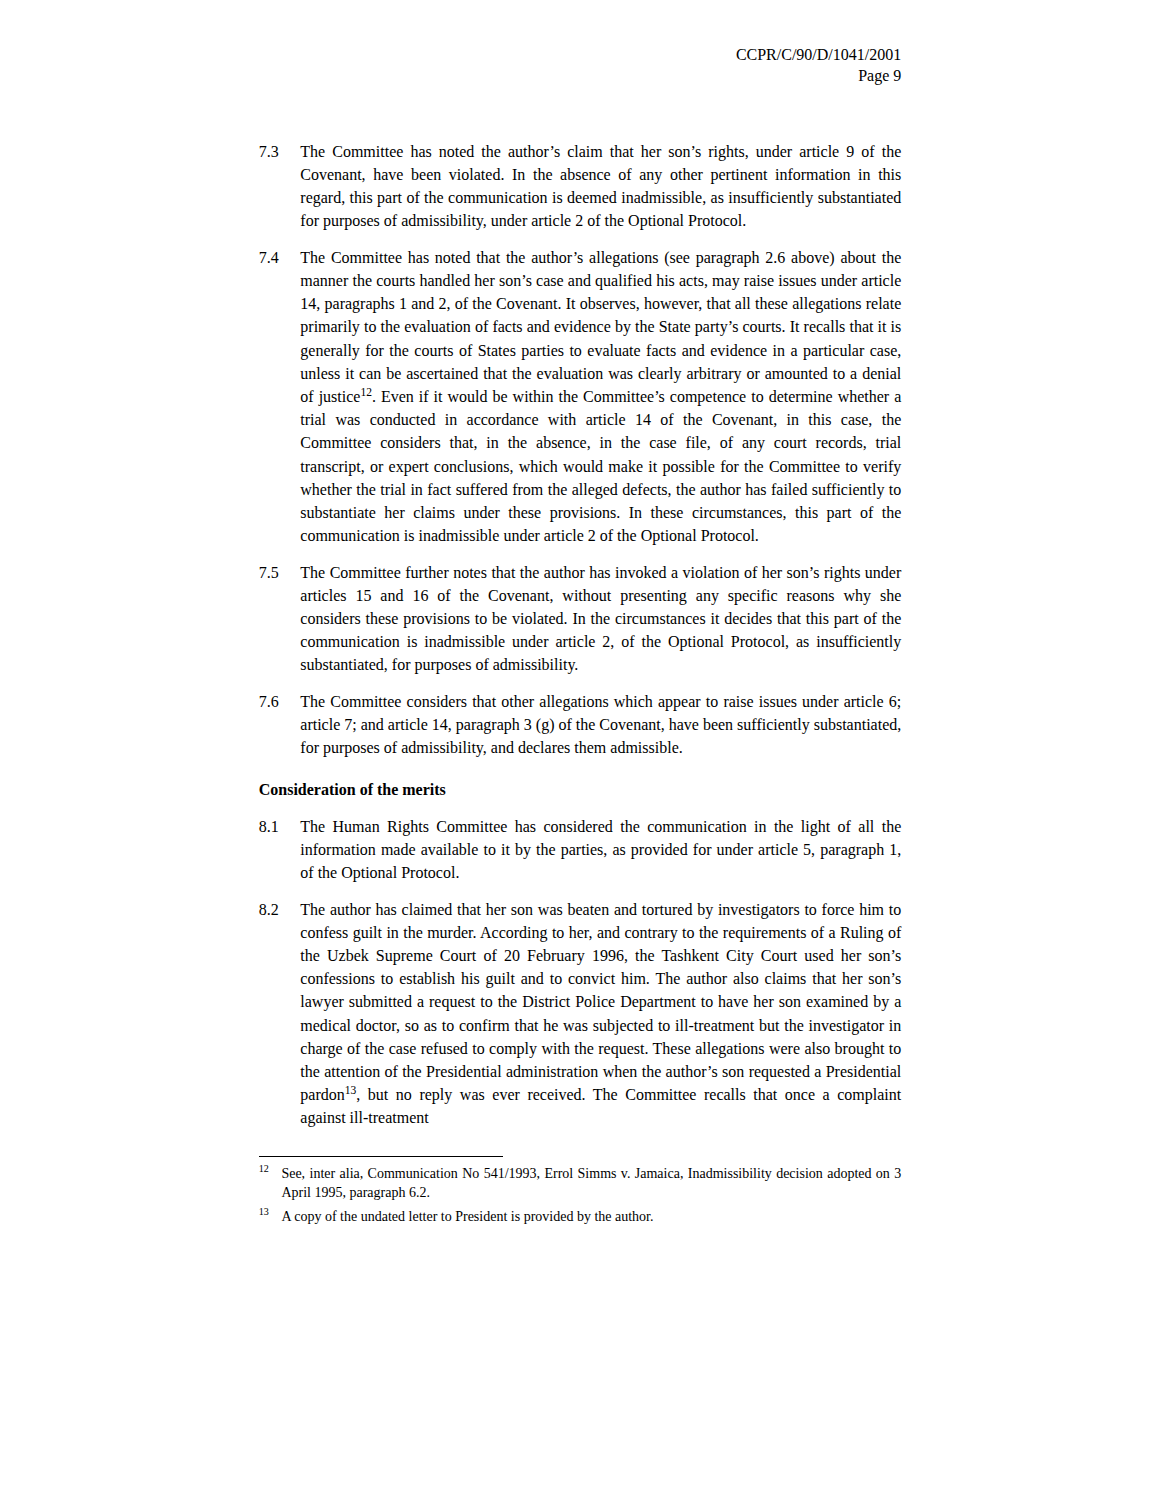CCPR/C/90/D/1041/2001 Page 9
7.3
The Committee has noted the author’s claim that her son’s rights, under article 9 of the Covenant, have been violated. In the absence of any other pertinent information in this regard, this part of the communication is deemed inadmissible, as insufficiently substantiated for purposes of admissibility, under article 2 of the Optional Protocol.
7.4
The Committee has noted that the author’s allegations (see paragraph 2.6 above) about the manner the courts handled her son’s case and qualified his acts, may raise issues under article 14, paragraphs 1 and 2, of the Covenant. It observes, however, that all these allegations relate primarily to the evaluation of facts and evidence by the State party’s courts. It recalls that it is generally for the courts of States parties to evaluate facts and evidence in a particular case, unless it can be ascertained that the evaluation was clearly arbitrary or amounted to a denial of justice12. Even if it would be within the Committee’s competence to determine whether a trial was conducted in accordance with article 14 of the Covenant, in this case, the Committee considers that, in the absence, in the case file, of any court records, trial transcript, or expert conclusions, which would make it possible for the Committee to verify whether the trial in fact suffered from the alleged defects, the author has failed sufficiently to substantiate her claims under these provisions. In these circumstances, this part of the communication is inadmissible under article 2 of the Optional Protocol.
7.5
The Committee further notes that the author has invoked a violation of her son’s rights under articles 15 and 16 of the Covenant, without presenting any specific reasons why she considers these provisions to be violated. In the circumstances it decides that this part of the communication is inadmissible under article 2, of the Optional Protocol, as insufficiently substantiated, for purposes of admissibility.
7.6
The Committee considers that other allegations which appear to raise issues under article 6; article 7; and article 14, paragraph 3 (g) of the Covenant, have been sufficiently substantiated, for purposes of admissibility, and declares them admissible.
Consideration of the merits
8.1
The Human Rights Committee has considered the communication in the light of all the information made available to it by the parties, as provided for under article 5, paragraph 1, of the Optional Protocol.
8.2
The author has claimed that her son was beaten and tortured by investigators to force him to confess guilt in the murder. According to her, and contrary to the requirements of a Ruling of the Uzbek Supreme Court of 20 February 1996, the Tashkent City Court used her son’s confessions to establish his guilt and to convict him. The author also claims that her son’s lawyer submitted a request to the District Police Department to have her son examined by a medical doctor, so as to confirm that he was subjected to ill-treatment but the investigator in charge of the case refused to comply with the request. These allegations were also brought to the attention of the Presidential administration when the author’s son requested a Presidential pardon13, but no reply was ever received. The Committee recalls that once a complaint against ill-treatment
12
See, inter alia, Communication No 541/1993, Errol Simms v. Jamaica, Inadmissibility decision adopted on 3 April 1995, paragraph 6.2.
13
A copy of the undated letter to President is provided by the author.